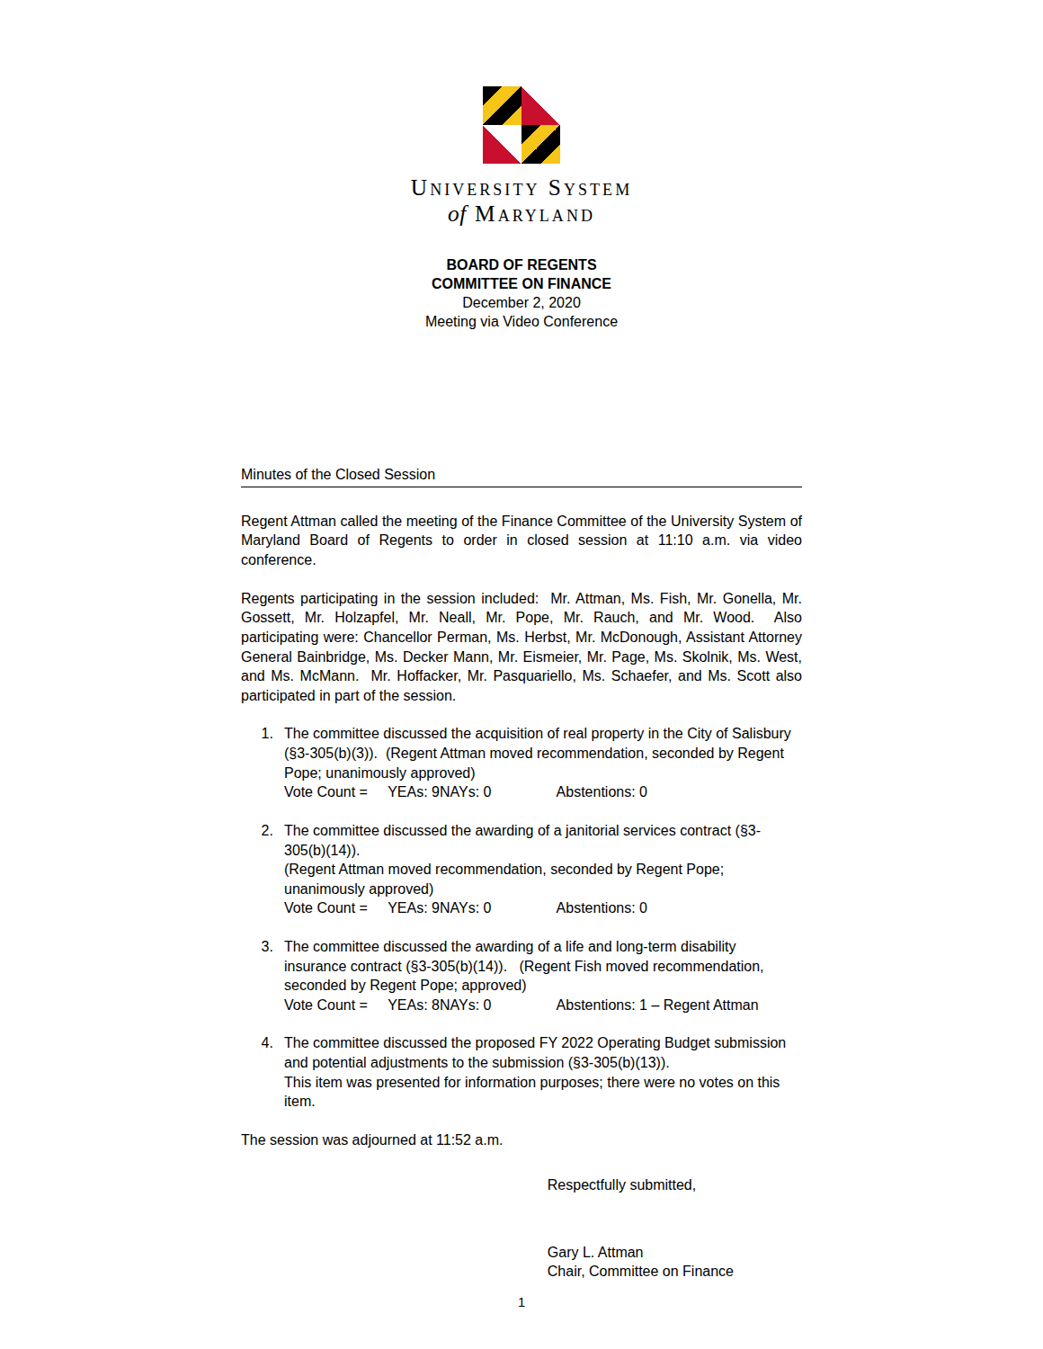University System
of Maryland
BOARD OF REGENTS
COMMITTEE ON FINANCE
December 2, 2020
Meeting via Video Conference
Minutes of the Closed Session
Regent Attman called the meeting of the Finance Committee of the University System of Maryland Board of Regents to order in closed session at 11:10 a.m. via video conference.
Regents participating in the session included: Mr. Attman, Ms. Fish, Mr. Gonella, Mr. Gossett, Mr. Holzapfel, Mr. Neall, Mr. Pope, Mr. Rauch, and Mr. Wood. Also participating were: Chancellor Perman, Ms. Herbst, Mr. McDonough, Assistant Attorney General Bainbridge, Ms. Decker Mann, Mr. Eismeier, Mr. Page, Ms. Skolnik, Ms. West, and Ms. McMann. Mr. Hoffacker, Mr. Pasquariello, Ms. Schaefer, and Ms. Scott also participated in part of the session.
The committee discussed the acquisition of real property in the City of Salisbury (§3-305(b)(3)). (Regent Attman moved recommendation, seconded by Regent Pope; unanimously approved)
Vote Count = YEAs: 9 NAYs: 0 Abstentions: 0
The committee discussed the awarding of a janitorial services contract (§3-305(b)(14)).
(Regent Attman moved recommendation, seconded by Regent Pope; unanimously approved)
Vote Count = YEAs: 9 NAYs: 0 Abstentions: 0
The committee discussed the awarding of a life and long-term disability insurance contract (§3-305(b)(14)). (Regent Fish moved recommendation, seconded by Regent Pope; approved)
Vote Count = YEAs: 8 NAYs: 0 Abstentions: 1 – Regent Attman
The committee discussed the proposed FY 2022 Operating Budget submission and potential adjustments to the submission (§3-305(b)(13)).
This item was presented for information purposes; there were no votes on this item.
The session was adjourned at 11:52 a.m.
Respectfully submitted,
Gary L. Attman
Chair, Committee on Finance
1